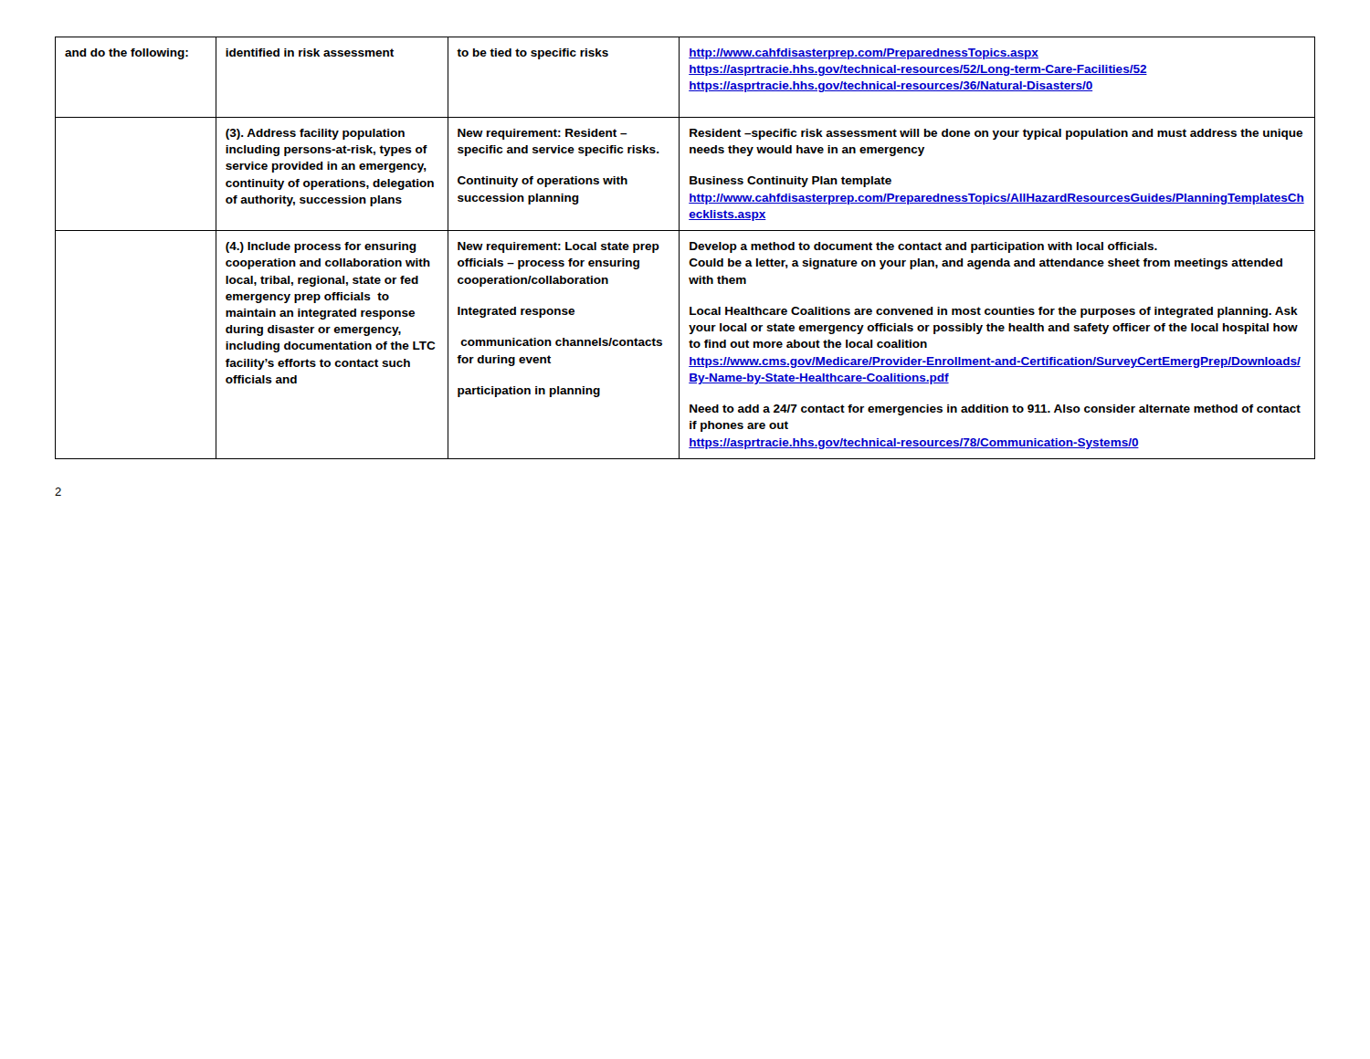| and do the following: | identified in risk assessment | to be tied to specific risks | http://www.cahfdisasterprep.com/PreparednessTopics.aspx https://asprtracie.hhs.gov/technical-resources/52/Long-term-Care-Facilities/52 https://asprtracie.hhs.gov/technical-resources/36/Natural-Disasters/0 |
| | (3). Address facility population including persons-at-risk, types of service provided in an emergency, continuity of operations, delegation of authority, succession plans | New requirement: Resident – specific and service specific risks. Continuity of operations with succession planning | Resident –specific risk assessment will be done on your typical population and must address the unique needs they would have in an emergency Business Continuity Plan template http://www.cahfdisasterprep.com/PreparednessTopics/AllHazardResourcesGuides/PlanningTemplatesChecklists.aspx |
| | (4.) Include process for ensuring cooperation and collaboration with local, tribal, regional, state or fed emergency prep officials to maintain an integrated response during disaster or emergency, including documentation of the LTC facility’s efforts to contact such officials and | New requirement: Local state prep officials – process for ensuring cooperation/collaboration Integrated response communication channels/contacts for during event participation in planning | Develop a method to document the contact and participation with local officials. Could be a letter, a signature on your plan, and agenda and attendance sheet from meetings attended with them Local Healthcare Coalitions are convened in most counties for the purposes of integrated planning. Ask your local or state emergency officials or possibly the health and safety officer of the local hospital how to find out more about the local coalition https://www.cms.gov/Medicare/Provider-Enrollment-and-Certification/SurveyCertEmergPrep/Downloads/By-Name-by-State-Healthcare-Coalitions.pdf Need to add a 24/7 contact for emergencies in addition to 911. Also consider alternate method of contact if phones are out https://asprtracie.hhs.gov/technical-resources/78/Communication-Systems/0 |
2